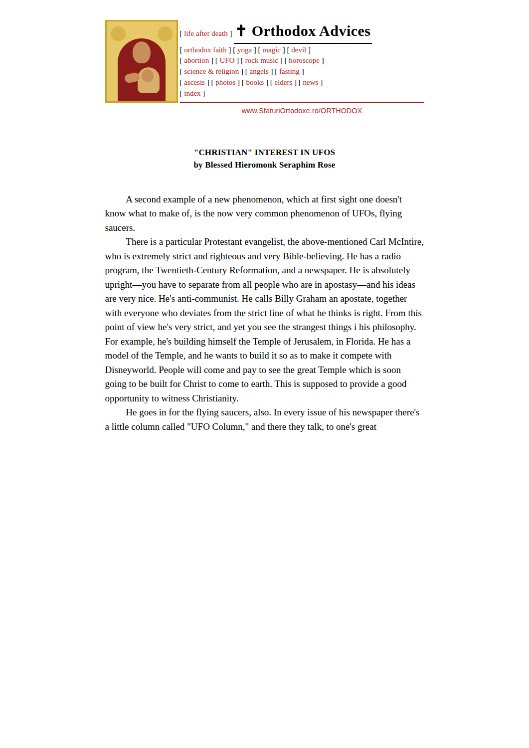| | [ life after death ] ✝ Orthodox Advices [ orthodox faith ] [ yoga ] [ magic ] [ devil ] [ abortion ] [ UFO ] [ rock music ] [ horoscope ] [ science & religion ] [ angels ] [ fasting ] [ ascesis ] [ photos ] [ books ] [ elders ] [ news ] [ index ] www.SfaturiOrtodoxe.ro/ORTHODOX |
"CHRISTIAN" INTEREST IN UFOS by Blessed Hieromonk Seraphim Rose
A second example of a new phenomenon, which at first sight one doesn't know what to make of, is the now very common phenomenon of UFOs, flying saucers.
There is a particular Protestant evangelist, the above-mentioned Carl McIntire, who is extremely strict and righteous and very Bible-believing. He has a radio program, the Twentieth-Century Reformation, and a newspaper. He is absolutely upright—you have to separate from all people who are in apostasy—and his ideas are very nice. He's anti-communist. He calls Billy Graham an apostate, together with everyone who deviates from the strict line of what he thinks is right. From this point of view he's very strict, and yet you see the strangest things i his philosophy. For example, he's building himself the Temple of Jerusalem, in Florida. He has a model of the Temple, and he wants to build it so as to make it compete with Disneyworld. People will come and pay to see the great Temple which is soon going to be built for Christ to come to earth. This is supposed to provide a good opportunity to witness Christianity.
He goes in for the flying saucers, also. In every issue of his newspaper there's a little column called "UFO Column," and there they talk, to one's great